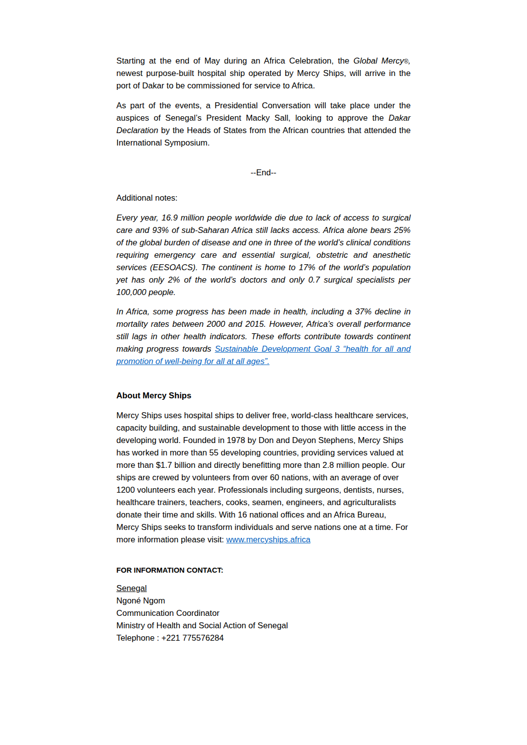Starting at the end of May during an Africa Celebration, the Global Mercy®, newest purpose-built hospital ship operated by Mercy Ships, will arrive in the port of Dakar to be commissioned for service to Africa.
As part of the events, a Presidential Conversation will take place under the auspices of Senegal’s President Macky Sall, looking to approve the Dakar Declaration by the Heads of States from the African countries that attended the International Symposium.
--End--
Additional notes:
Every year, 16.9 million people worldwide die due to lack of access to surgical care and 93% of sub-Saharan Africa still lacks access. Africa alone bears 25% of the global burden of disease and one in three of the world’s clinical conditions requiring emergency care and essential surgical, obstetric and anesthetic services (EESOACS). The continent is home to 17% of the world’s population yet has only 2% of the world’s doctors and only 0.7 surgical specialists per 100,000 people.
In Africa, some progress has been made in health, including a 37% decline in mortality rates between 2000 and 2015. However, Africa’s overall performance still lags in other health indicators. These efforts contribute towards continent making progress towards Sustainable Development Goal 3 “health for all and promotion of well-being for all at all ages”.
About Mercy Ships
Mercy Ships uses hospital ships to deliver free, world-class healthcare services, capacity building, and sustainable development to those with little access in the developing world. Founded in 1978 by Don and Deyon Stephens, Mercy Ships has worked in more than 55 developing countries, providing services valued at more than $1.7 billion and directly benefitting more than 2.8 million people. Our ships are crewed by volunteers from over 60 nations, with an average of over 1200 volunteers each year. Professionals including surgeons, dentists, nurses, healthcare trainers, teachers, cooks, seamen, engineers, and agriculturalists donate their time and skills. With 16 national offices and an Africa Bureau, Mercy Ships seeks to transform individuals and serve nations one at a time. For more information please visit: www.mercyships.africa
FOR INFORMATION CONTACT:
Senegal
Ngoné Ngom
Communication Coordinator
Ministry of Health and Social Action of Senegal
Telephone : +221 775576284